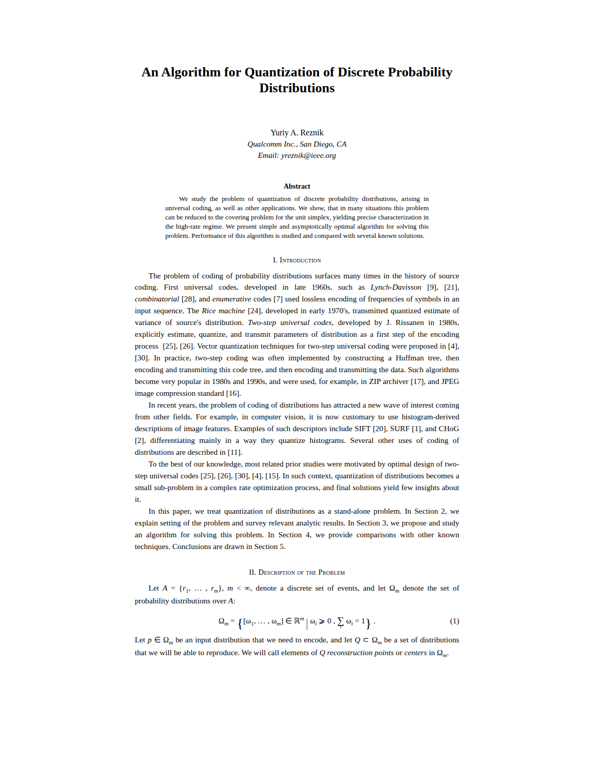An Algorithm for Quantization of Discrete Probability Distributions
Yuriy A. Reznik
Qualcomm Inc., San Diego, CA
Email: yreznik@ieee.org
Abstract
We study the problem of quantization of discrete probability distributions, arising in universal coding, as well as other applications. We show, that in many situations this problem can be reduced to the covering problem for the unit simplex, yielding precise characterization in the high-rate regime. We present simple and asymptotically optimal algorithm for solving this problem. Performance of this algorithm is studied and compared with several known solutions.
I. Introduction
The problem of coding of probability distributions surfaces many times in the history of source coding. First universal codes, developed in late 1960s, such as Lynch-Davisson [9], [21], combinatorial [28], and enumerative codes [7] used lossless encoding of frequencies of symbols in an input sequence. The Rice machine [24], developed in early 1970's, transmitted quantized estimate of variance of source's distribution. Two-step universal codes, developed by J. Rissanen in 1980s, explicitly estimate, quantize, and transmit parameters of distribution as a first step of the encoding process [25], [26]. Vector quantization techniques for two-step universal coding were proposed in [4], [30]. In practice, two-step coding was often implemented by constructing a Huffman tree, then encoding and transmitting this code tree, and then encoding and transmitting the data. Such algorithms become very popular in 1980s and 1990s, and were used, for example, in ZIP archiver [17], and JPEG image compression standard [16].
In recent years, the problem of coding of distributions has attracted a new wave of interest coming from other fields. For example, in computer vision, it is now customary to use histogram-derived descriptions of image features. Examples of such descriptors include SIFT [20], SURF [1], and CHoG [2], differentiating mainly in a way they quantize histograms. Several other uses of coding of distributions are described in [11].
To the best of our knowledge, most related prior studies were motivated by optimal design of two-step universal codes [25], [26], [30], [4], [15]. In such context, quantization of distributions becomes a small sub-problem in a complex rate optimization process, and final solutions yield few insights about it.
In this paper, we treat quantization of distributions as a stand-alone problem. In Section 2, we explain setting of the problem and survey relevant analytic results. In Section 3, we propose and study an algorithm for solving this problem. In Section 4, we provide comparisons with other known techniques. Conclusions are drawn in Section 5.
II. Description of the Problem
Let A = {r1, … , rm}, m < ∞, denote a discrete set of events, and let Ωm denote the set of probability distributions over A:
Ωm = {[ω1, … , ωm] ∈ ℝm|ωi 0 , ∑i ωi = 1} .
(1)
Let p ∈ Ωm be an input distribution that we need to encode, and let Q ⊂ Ωm be a set of distributions that we will be able to reproduce. We will call elements of Q reconstruction points or centers in Ωm.